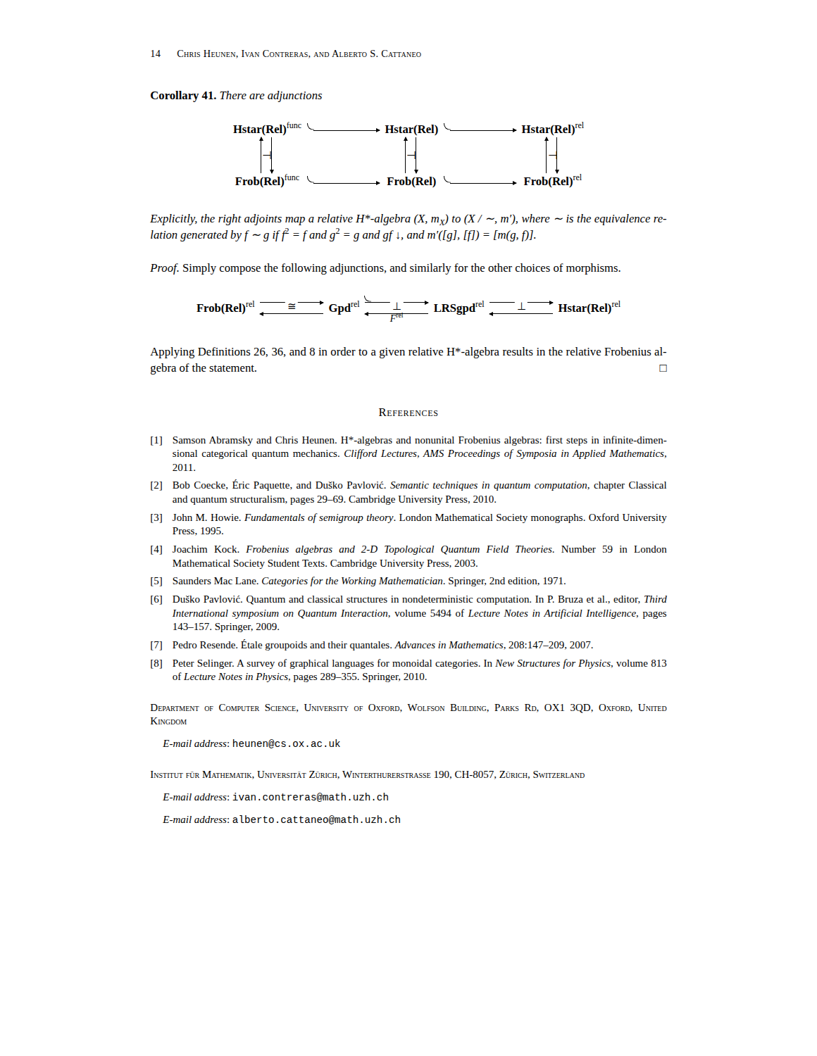14 Chris Heunen, Ivan Contreras, and Alberto S. Cattaneo
Corollary 41. There are adjunctions
Hstar(Rel)func
Hstar(Rel)
Hstar(Rel)rel
⊣
⊣
⊣
Frob(Rel)func
Frob(Rel)
Frob(Rel)rel
Explicitly, the right adjoints map a relative H*-algebra (X, mX) to (X / ∼, m′), where ∼ is the equivalence relation generated by f ∼ g if f2 = f and g2 = g and gf ↓, and m′([g], [f]) = [m(g, f)].
Proof. Simply compose the following adjunctions, and similarly for the other choices of morphisms.
Frob(Rel)rel ≅ Gpdrel ⊥ Frel LRSgpdrel ⊥ Hstar(Rel)rel
Applying Definitions 26, 36, and 8 in order to a given relative H*-algebra results in the relative Frobenius algebra of the statement.□
References
[1] Samson Abramsky and Chris Heunen. H*-algebras and nonunital Frobenius algebras: first steps in infinite-dimensional categorical quantum mechanics. Clifford Lectures, AMS Proceedings of Symposia in Applied Mathematics, 2011.
[2] Bob Coecke, Éric Paquette, and Duško Pavlović. Semantic techniques in quantum computation, chapter Classical and quantum structuralism, pages 29–69. Cambridge University Press, 2010.
[3] John M. Howie. Fundamentals of semigroup theory. London Mathematical Society monographs. Oxford University Press, 1995.
[4] Joachim Kock. Frobenius algebras and 2-D Topological Quantum Field Theories. Number 59 in London Mathematical Society Student Texts. Cambridge University Press, 2003.
[5] Saunders Mac Lane. Categories for the Working Mathematician. Springer, 2nd edition, 1971.
[6] Duško Pavlović. Quantum and classical structures in nondeterministic computation. In P. Bruza et al., editor, Third International symposium on Quantum Interaction, volume 5494 of Lecture Notes in Artificial Intelligence, pages 143–157. Springer, 2009.
[7] Pedro Resende. Étale groupoids and their quantales. Advances in Mathematics, 208:147–209, 2007.
[8] Peter Selinger. A survey of graphical languages for monoidal categories. In New Structures for Physics, volume 813 of Lecture Notes in Physics, pages 289–355. Springer, 2010.
Department of Computer Science, University of Oxford, Wolfson Building, Parks Rd, OX1 3QD, Oxford, United Kingdom
E-mail address: heunen@cs.ox.ac.uk
Institut für Mathematik, Universität Zürich, Winterthurerstrasse 190, CH-8057, Zürich, Switzerland
E-mail address: ivan.contreras@math.uzh.ch
E-mail address: alberto.cattaneo@math.uzh.ch